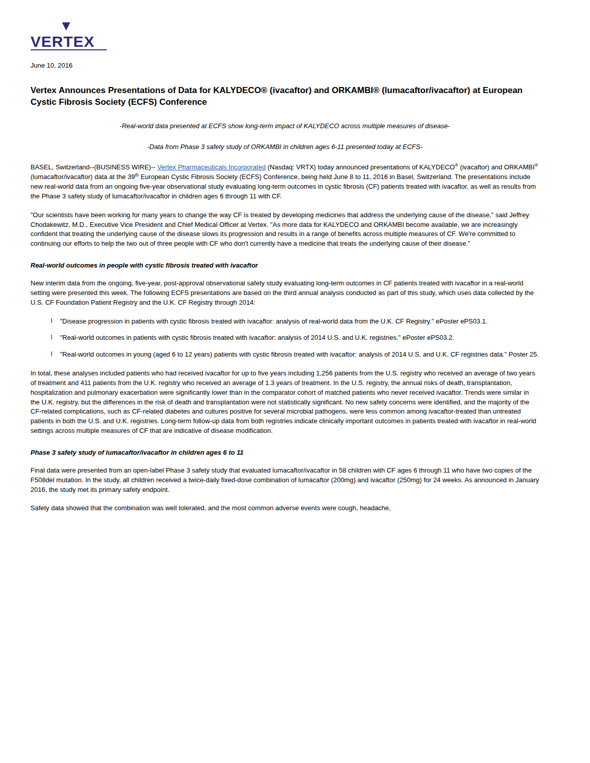VERTEX
June 10, 2016
Vertex Announces Presentations of Data for KALYDECO® (ivacaftor) and ORKAMBI® (lumacaftor/ivacaftor) at European Cystic Fibrosis Society (ECFS) Conference
-Real-world data presented at ECFS show long-term impact of KALYDECO across multiple measures of disease-
-Data from Phase 3 safety study of ORKAMBI in children ages 6-11 presented today at ECFS-
BASEL, Switzerland--(BUSINESS WIRE)-- Vertex Pharmaceuticals Incorporated (Nasdaq: VRTX) today announced presentations of KALYDECO® (ivacaftor) and ORKAMBI® (lumacaftor/ivacaftor) data at the 39th European Cystic Fibrosis Society (ECFS) Conference, being held June 8 to 11, 2016 in Basel, Switzerland. The presentations include new real-world data from an ongoing five-year observational study evaluating long-term outcomes in cystic fibrosis (CF) patients treated with ivacaftor, as well as results from the Phase 3 safety study of lumacaftor/ivacaftor in children ages 6 through 11 with CF.
"Our scientists have been working for many years to change the way CF is treated by developing medicines that address the underlying cause of the disease," said Jeffrey Chodakewitz, M.D., Executive Vice President and Chief Medical Officer at Vertex. "As more data for KALYDECO and ORKAMBI become available, we are increasingly confident that treating the underlying cause of the disease slows its progression and results in a range of benefits across multiple measures of CF. We're committed to continuing our efforts to help the two out of three people with CF who don't currently have a medicine that treats the underlying cause of their disease."
Real-world outcomes in people with cystic fibrosis treated with ivacaftor
New interim data from the ongoing, five-year, post-approval observational safety study evaluating long-term outcomes in CF patients treated with ivacaftor in a real-world setting were presented this week. The following ECFS presentations are based on the third annual analysis conducted as part of this study, which uses data collected by the U.S. CF Foundation Patient Registry and the U.K. CF Registry through 2014:
"Disease progression in patients with cystic fibrosis treated with ivacaftor: analysis of real-world data from the U.K. CF Registry." ePoster ePS03.1.
"Real-world outcomes in patients with cystic fibrosis treated with ivacaftor: analysis of 2014 U.S. and U.K. registries." ePoster ePS03.2.
"Real-world outcomes in young (aged 6 to 12 years) patients with cystic fibrosis treated with ivacaftor: analysis of 2014 U.S. and U.K. CF registries data." Poster 25.
In total, these analyses included patients who had received ivacaftor for up to five years including 1,256 patients from the U.S. registry who received an average of two years of treatment and 411 patients from the U.K. registry who received an average of 1.3 years of treatment. In the U.S. registry, the annual risks of death, transplantation, hospitalization and pulmonary exacerbation were significantly lower than in the comparator cohort of matched patients who never received ivacaftor. Trends were similar in the U.K. registry, but the differences in the risk of death and transplantation were not statistically significant. No new safety concerns were identified, and the majority of the CF-related complications, such as CF-related diabetes and cultures positive for several microbial pathogens, were less common among ivacaftor-treated than untreated patients in both the U.S. and U.K. registries. Long-term follow-up data from both registries indicate clinically important outcomes in patients treated with ivacaftor in real-world settings across multiple measures of CF that are indicative of disease modification.
Phase 3 safety study of lumacaftor/ivacaftor in children ages 6 to 11
Final data were presented from an open-label Phase 3 safety study that evaluated lumacaftor/ivacaftor in 58 children with CF ages 6 through 11 who have two copies of the F508del mutation. In the study, all children received a twice-daily fixed-dose combination of lumacaftor (200mg) and ivacaftor (250mg) for 24 weeks. As announced in January 2016, the study met its primary safety endpoint.
Safety data showed that the combination was well tolerated, and the most common adverse events were cough, headache,